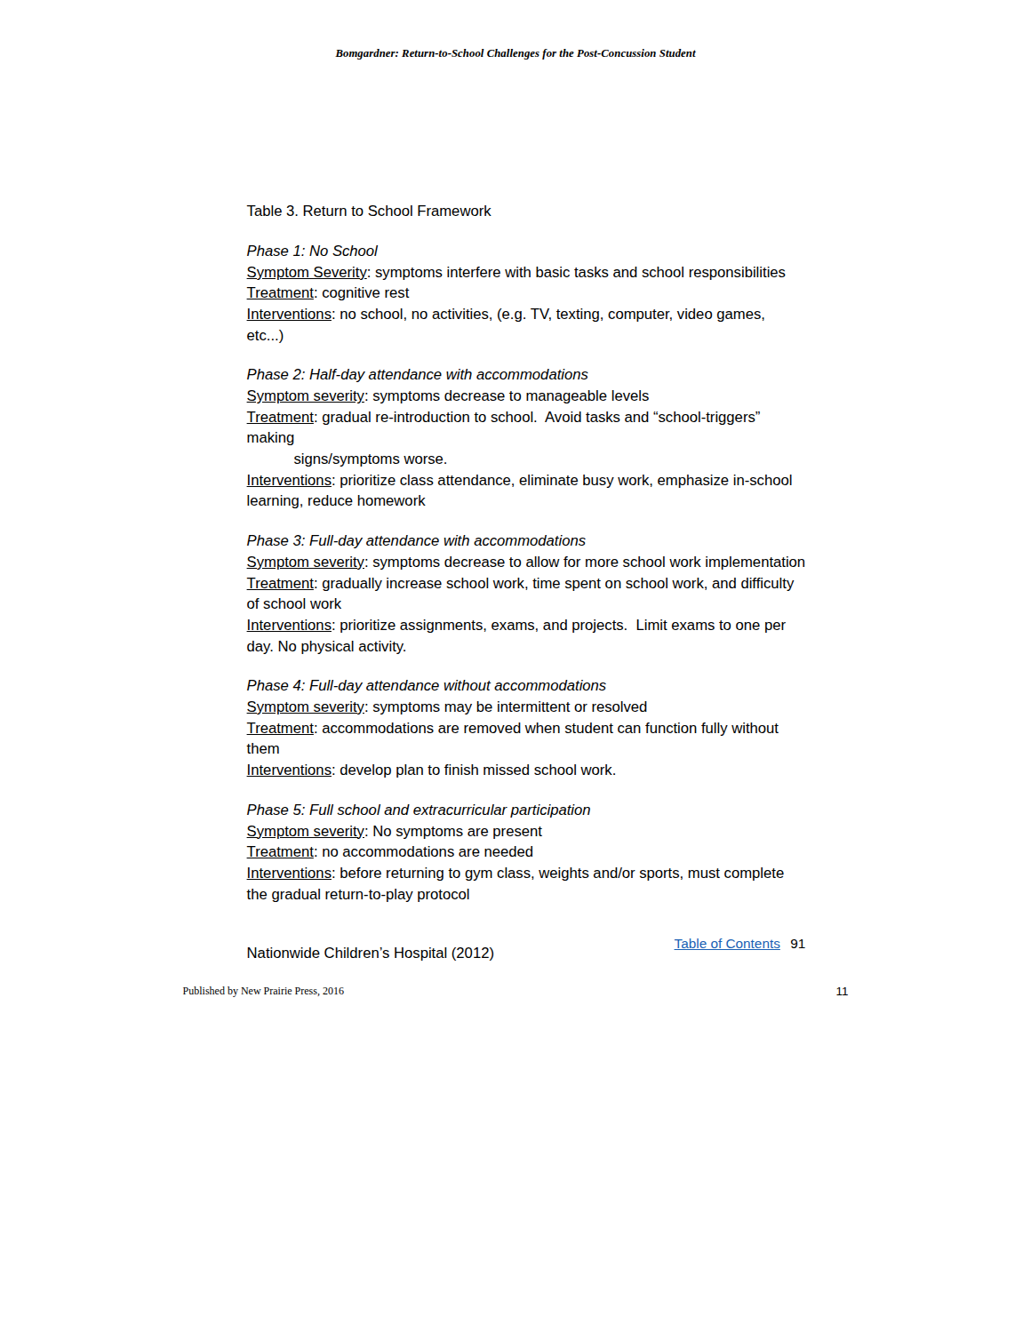Bomgardner: Return-to-School Challenges for the Post-Concussion Student
Table 3. Return to School Framework
Phase 1: No School
Symptom Severity: symptoms interfere with basic tasks and school responsibilities
Treatment: cognitive rest
Interventions: no school, no activities, (e.g. TV, texting, computer, video games, etc...)
Phase 2: Half-day attendance with accommodations
Symptom severity: symptoms decrease to manageable levels
Treatment: gradual re-introduction to school. Avoid tasks and “school-triggers” making signs/symptoms worse.
Interventions: prioritize class attendance, eliminate busy work, emphasize in-school learning, reduce homework
Phase 3: Full-day attendance with accommodations
Symptom severity: symptoms decrease to allow for more school work implementation
Treatment: gradually increase school work, time spent on school work, and difficulty of school work
Interventions: prioritize assignments, exams, and projects. Limit exams to one per day. No physical activity.
Phase 4: Full-day attendance without accommodations
Symptom severity: symptoms may be intermittent or resolved
Treatment: accommodations are removed when student can function fully without them
Interventions: develop plan to finish missed school work.
Phase 5: Full school and extracurricular participation
Symptom severity: No symptoms are present
Treatment: no accommodations are needed
Interventions: before returning to gym class, weights and/or sports, must complete the gradual return-to-play protocol
Nationwide Children’s Hospital (2012)
Table of Contents 91
Published by New Prairie Press, 2016 11